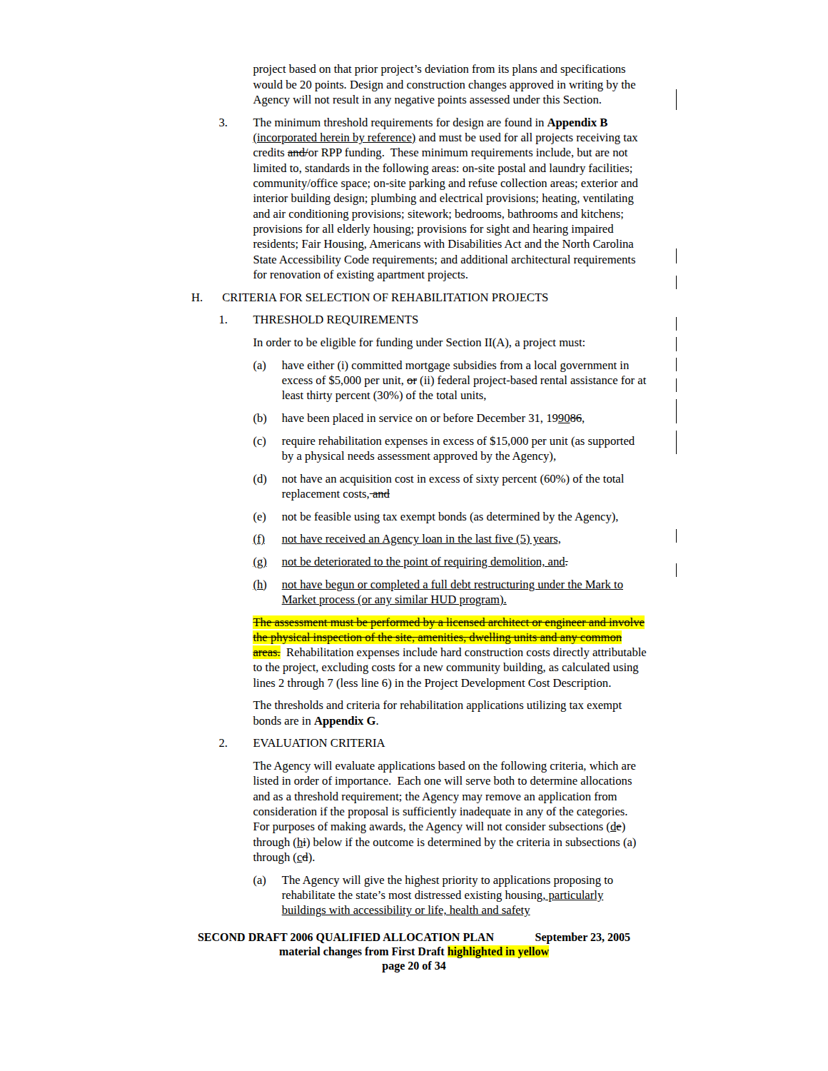project based on that prior project’s deviation from its plans and specifications would be 20 points. Design and construction changes approved in writing by the Agency will not result in any negative points assessed under this Section.
3. The minimum threshold requirements for design are found in Appendix B (incorporated herein by reference) and must be used for all projects receiving tax credits and/or RPP funding. These minimum requirements include, but are not limited to, standards in the following areas: on-site postal and laundry facilities; community/office space; on-site parking and refuse collection areas; exterior and interior building design; plumbing and electrical provisions; heating, ventilating and air conditioning provisions; sitework; bedrooms, bathrooms and kitchens; provisions for all elderly housing; provisions for sight and hearing impaired residents; Fair Housing, Americans with Disabilities Act and the North Carolina State Accessibility Code requirements; and additional architectural requirements for renovation of existing apartment projects.
H. CRITERIA FOR SELECTION OF REHABILITATION PROJECTS
1. THRESHOLD REQUIREMENTS
In order to be eligible for funding under Section II(A), a project must:
(a) have either (i) committed mortgage subsidies from a local government in excess of $5,000 per unit, or (ii) federal project-based rental assistance for at least thirty percent (30%) of the total units,
(b) have been placed in service on or before December 31, 199086,
(c) require rehabilitation expenses in excess of $15,000 per unit (as supported by a physical needs assessment approved by the Agency),
(d) not have an acquisition cost in excess of sixty percent (60%) of the total replacement costs, and
(e) not be feasible using tax exempt bonds (as determined by the Agency),
(f) not have received an Agency loan in the last five (5) years,
(g) not be deteriorated to the point of requiring demolition, and.
(h) not have begun or completed a full debt restructuring under the Mark to Market process (or any similar HUD program).
The assessment must be performed by a licensed architect or engineer and involve the physical inspection of the site, amenities, dwelling units and any common areas. Rehabilitation expenses include hard construction costs directly attributable to the project, excluding costs for a new community building, as calculated using lines 2 through 7 (less line 6) in the Project Development Cost Description.
The thresholds and criteria for rehabilitation applications utilizing tax exempt bonds are in Appendix G.
2. EVALUATION CRITERIA
The Agency will evaluate applications based on the following criteria, which are listed in order of importance. Each one will serve both to determine allocations and as a threshold requirement; the Agency may remove an application from consideration if the proposal is sufficiently inadequate in any of the categories. For purposes of making awards, the Agency will not consider subsections (de) through (hi) below if the outcome is determined by the criteria in subsections (a) through (cd).
(a) The Agency will give the highest priority to applications proposing to rehabilitate the state’s most distressed existing housing, particularly buildings with accessibility or life, health and safety
SECOND DRAFT 2006 QUALIFIED ALLOCATION PLAN September 23, 2005 material changes from First Draft highlighted in yellow page 20 of 34